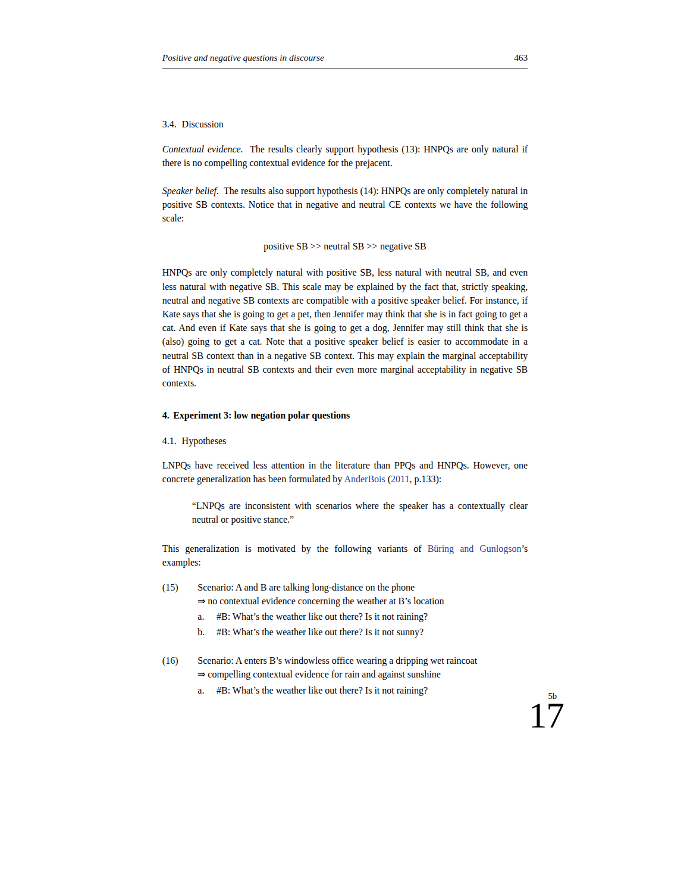Positive and negative questions in discourse 463
3.4. Discussion
Contextual evidence. The results clearly support hypothesis (13): HNPQs are only natural if there is no compelling contextual evidence for the prejacent.
Speaker belief. The results also support hypothesis (14): HNPQs are only completely natural in positive SB contexts. Notice that in negative and neutral CE contexts we have the following scale:
positive SB >> neutral SB >> negative SB
HNPQs are only completely natural with positive SB, less natural with neutral SB, and even less natural with negative SB. This scale may be explained by the fact that, strictly speaking, neutral and negative SB contexts are compatible with a positive speaker belief. For instance, if Kate says that she is going to get a pet, then Jennifer may think that she is in fact going to get a cat. And even if Kate says that she is going to get a dog, Jennifer may still think that she is (also) going to get a cat. Note that a positive speaker belief is easier to accommodate in a neutral SB context than in a negative SB context. This may explain the marginal acceptability of HNPQs in neutral SB contexts and their even more marginal acceptability in negative SB contexts.
4. Experiment 3: low negation polar questions
4.1. Hypotheses
LNPQs have received less attention in the literature than PPQs and HNPQs. However, one concrete generalization has been formulated by AnderBois (2011, p.133):
“LNPQs are inconsistent with scenarios where the speaker has a contextually clear neutral or positive stance.”
This generalization is motivated by the following variants of Büring and Gunlogson’s examples:
(15)
Scenario: A and B are talking long-distance on the phone
⇒ no contextual evidence concerning the weather at B’s location
a.
#B: What’s the weather like out there? Is it not raining?
b.
#B: What’s the weather like out there? Is it not sunny?
(16)
Scenario: A enters B’s windowless office wearing a dripping wet raincoat
⇒ compelling contextual evidence for rain and against sunshine
a.
#B: What’s the weather like out there? Is it not raining?
5b 17